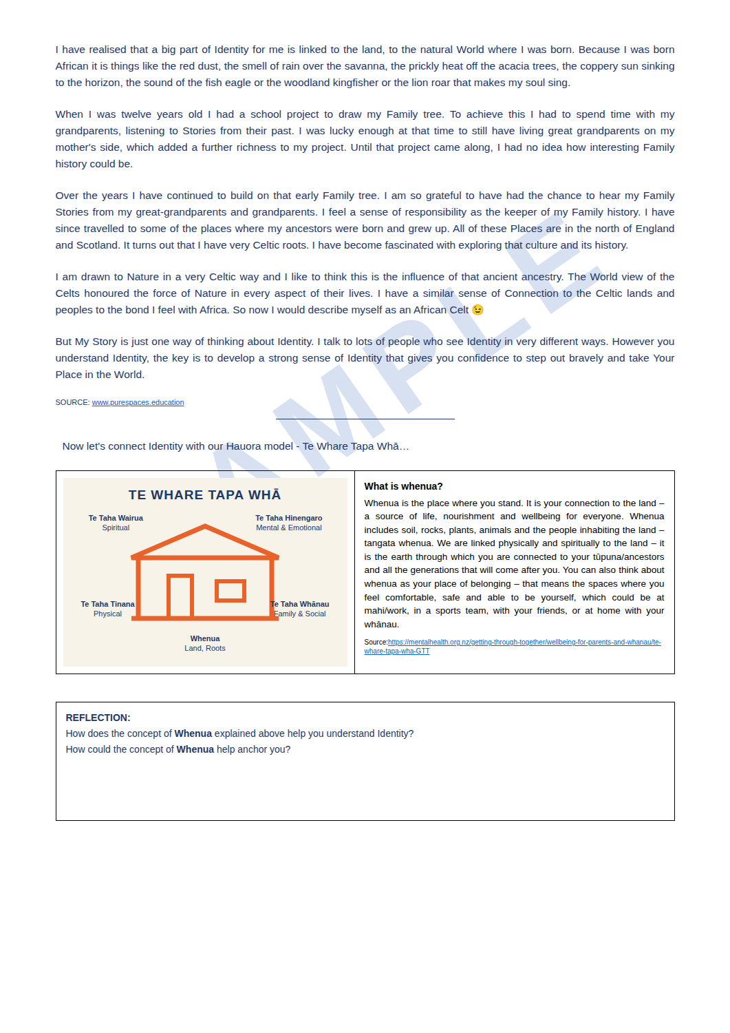SAMPLE
I have realised that a big part of Identity for me is linked to the land, to the natural World where I was born. Because I was born African it is things like the red dust, the smell of rain over the savanna, the prickly heat off the acacia trees, the coppery sun sinking to the horizon, the sound of the fish eagle or the woodland kingfisher or the lion roar that makes my soul sing.
When I was twelve years old I had a school project to draw my Family tree. To achieve this I had to spend time with my grandparents, listening to Stories from their past. I was lucky enough at that time to still have living great grandparents on my mother's side, which added a further richness to my project. Until that project came along, I had no idea how interesting Family history could be.
Over the years I have continued to build on that early Family tree. I am so grateful to have had the chance to hear my Family Stories from my great-grandparents and grandparents. I feel a sense of responsibility as the keeper of my Family history. I have since travelled to some of the places where my ancestors were born and grew up. All of these Places are in the north of England and Scotland. It turns out that I have very Celtic roots. I have become fascinated with exploring that culture and its history.
I am drawn to Nature in a very Celtic way and I like to think this is the influence of that ancient ancestry. The World view of the Celts honoured the force of Nature in every aspect of their lives. I have a similar sense of Connection to the Celtic lands and peoples to the bond I feel with Africa. So now I would describe myself as an African Celt 😉
But My Story is just one way of thinking about Identity. I talk to lots of people who see Identity in very different ways. However you understand Identity, the key is to develop a strong sense of Identity that gives you confidence to step out bravely and take Your Place in the World.
SOURCE: www.purespaces.education
Now let's connect Identity with our Hauora model - Te Whare Tapa Whā…
TE WHARE TAPA WHĀ
Te Taha Wairua Spiritual
Te Taha Hinengaro Mental & Emotional
Te Taha Tinana Physical
Te Taha Whānau Family & Social
Whenua Land, Roots
What is whenua?
Whenua is the place where you stand. It is your connection to the land – a source of life, nourishment and wellbeing for everyone. Whenua includes soil, rocks, plants, animals and the people inhabiting the land – tangata whenua. We are linked physically and spiritually to the land – it is the earth through which you are connected to your tūpuna/ancestors and all the generations that will come after you. You can also think about whenua as your place of belonging – that means the spaces where you feel comfortable, safe and able to be yourself, which could be at mahi/work, in a sports team, with your friends, or at home with your whānau.
Source:https://mentalhealth.org.nz/getting-through-together/wellbeing-for-parents-and-whanau/te-whare-tapa-wha-GTT
REFLECTION:
How does the concept of Whenua explained above help you understand Identity?
How could the concept of Whenua help anchor you?